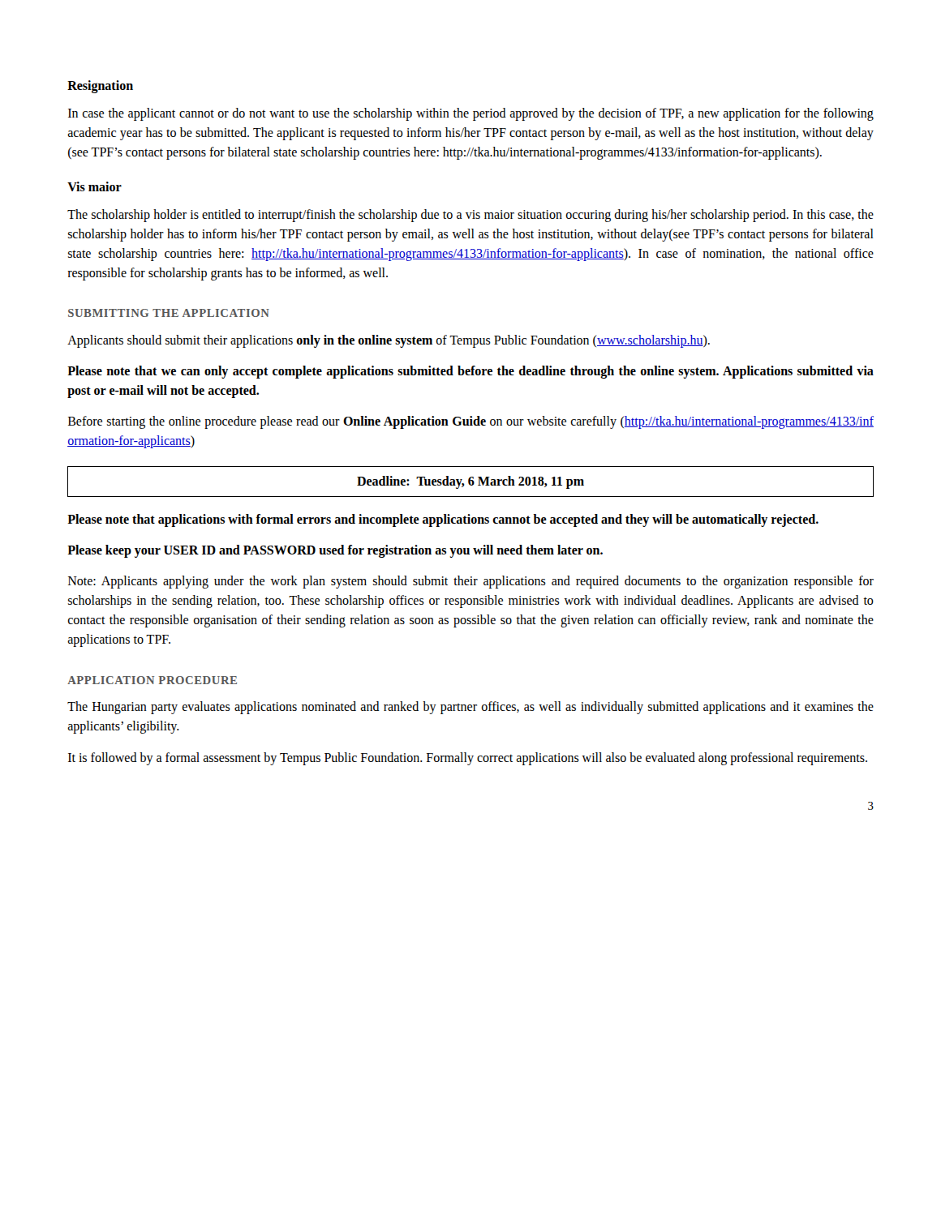Resignation
In case the applicant cannot or do not want to use the scholarship within the period approved by the decision of TPF, a new application for the following academic year has to be submitted. The applicant is requested to inform his/her TPF contact person by e-mail, as well as the host institution, without delay (see TPF’s contact persons for bilateral state scholarship countries here: http://tka.hu/international-programmes/4133/information-for-applicants).
Vis maior
The scholarship holder is entitled to interrupt/finish the scholarship due to a vis maior situation occuring during his/her scholarship period. In this case, the scholarship holder has to inform his/her TPF contact person by email, as well as the host institution, without delay(see TPF’s contact persons for bilateral state scholarship countries here: http://tka.hu/international-programmes/4133/information-for-applicants). In case of nomination, the national office responsible for scholarship grants has to be informed, as well.
Submitting the application
Applicants should submit their applications only in the online system of Tempus Public Foundation (www.scholarship.hu).
Please note that we can only accept complete applications submitted before the deadline through the online system. Applications submitted via post or e-mail will not be accepted.
Before starting the online procedure please read our Online Application Guide on our website carefully (http://tka.hu/international-programmes/4133/information-for-applicants)
Deadline: Tuesday, 6 March 2018, 11 pm
Please note that applications with formal errors and incomplete applications cannot be accepted and they will be automatically rejected.
Please keep your USER ID and PASSWORD used for registration as you will need them later on.
Note: Applicants applying under the work plan system should submit their applications and required documents to the organization responsible for scholarships in the sending relation, too. These scholarship offices or responsible ministries work with individual deadlines. Applicants are advised to contact the responsible organisation of their sending relation as soon as possible so that the given relation can officially review, rank and nominate the applications to TPF.
Application procedure
The Hungarian party evaluates applications nominated and ranked by partner offices, as well as individually submitted applications and it examines the applicants’ eligibility.
It is followed by a formal assessment by Tempus Public Foundation. Formally correct applications will also be evaluated along professional requirements.
3